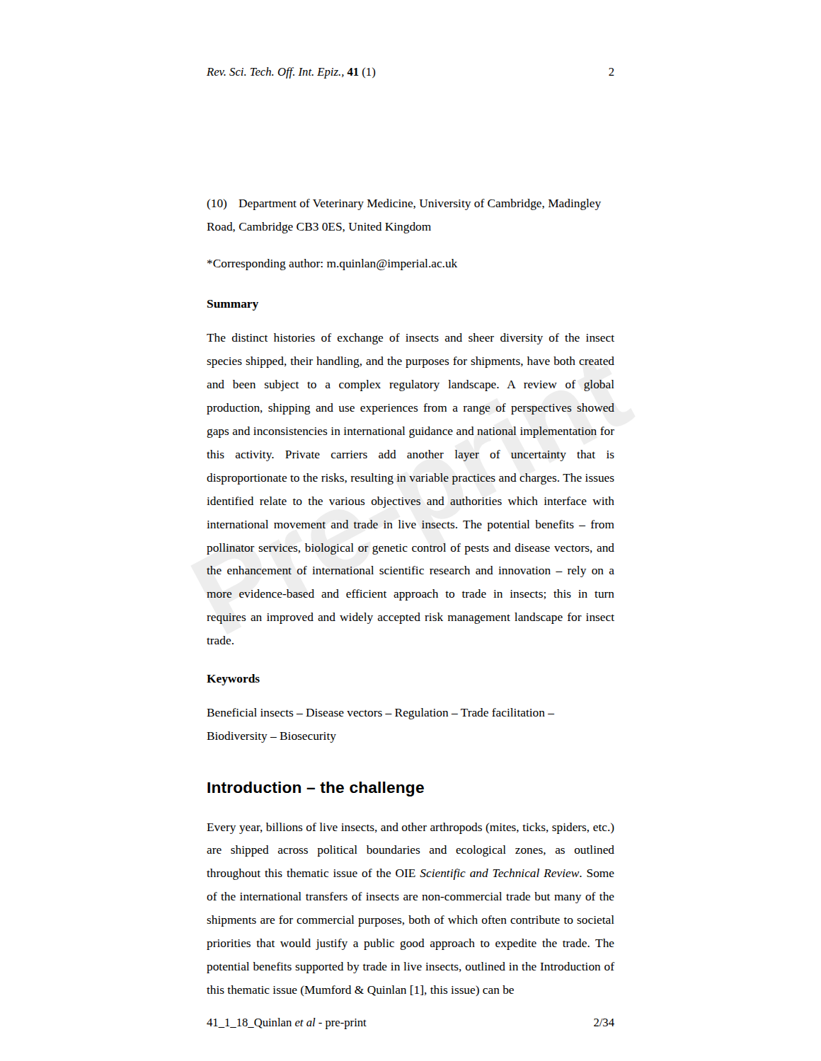Pre-print
Rev. Sci. Tech. Off. Int. Epiz., 41 (1)
2
(10) Department of Veterinary Medicine, University of Cambridge, Madingley Road, Cambridge CB3 0ES, United Kingdom
*Corresponding author: m.quinlan@imperial.ac.uk
Summary
The distinct histories of exchange of insects and sheer diversity of the insect species shipped, their handling, and the purposes for shipments, have both created and been subject to a complex regulatory landscape. A review of global production, shipping and use experiences from a range of perspectives showed gaps and inconsistencies in international guidance and national implementation for this activity. Private carriers add another layer of uncertainty that is disproportionate to the risks, resulting in variable practices and charges. The issues identified relate to the various objectives and authorities which interface with international movement and trade in live insects. The potential benefits – from pollinator services, biological or genetic control of pests and disease vectors, and the enhancement of international scientific research and innovation – rely on a more evidence-based and efficient approach to trade in insects; this in turn requires an improved and widely accepted risk management landscape for insect trade.
Keywords
Beneficial insects – Disease vectors – Regulation – Trade facilitation – Biodiversity – Biosecurity
Introduction – the challenge
Every year, billions of live insects, and other arthropods (mites, ticks, spiders, etc.) are shipped across political boundaries and ecological zones, as outlined throughout this thematic issue of the OIE Scientific and Technical Review. Some of the international transfers of insects are non-commercial trade but many of the shipments are for commercial purposes, both of which often contribute to societal priorities that would justify a public good approach to expedite the trade. The potential benefits supported by trade in live insects, outlined in the Introduction of this thematic issue (Mumford & Quinlan [1], this issue) can be
41_1_18_Quinlan et al - pre-print
2/34